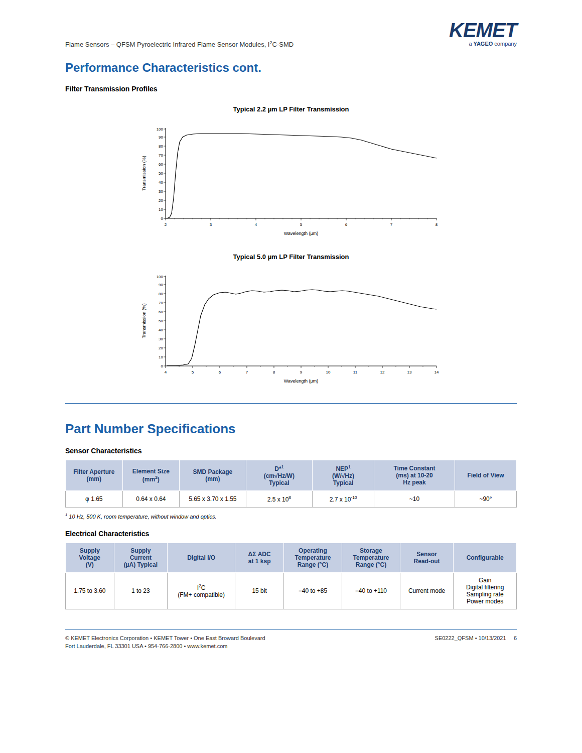Flame Sensors – QFSM Pyroelectric Infrared Flame Sensor Modules, I2C-SMD
KEMET
a YAGEO company
Performance Characteristics cont.
Filter Transmission Profiles
Typical 2.2 µm LP Filter Transmission
0 10 20 30 40 50 60 70 80 90 100 2 3 4 5 6 7 8 Wavelength (µm) Transmission (%)
Typical 5.0 µm LP Filter Transmission
0 10 20 30 40 50 60 70 80 90 100 4 5 6 7 8 9 10 11 12 13 14 Wavelength (µm) Transmission (%)
Part Number Specifications
Sensor Characteristics
| Filter Aperture (mm) | Element Size (mm 2 ) | SMD Package (mm) | D* 1 (cm√Hz/W) Typical | NEP 1 (W/√Hz) Typical | Time Constant (ms) at 10-20 Hz peak | Field of View |
| --- | --- | --- | --- | --- | --- | --- |
| φ 1.65 | 0.64 x 0.64 | 5.65 x 3.70 x 1.55 | 2.5 x 10 8 | 2.7 x 10 -10 | ~10 | ~90° |
1 10 Hz, 500 K, room temperature, without window and optics.
Electrical Characteristics
| Supply Voltage (V) | Supply Current (µA) Typical | Digital I/O | ΔΣ ADC at 1 ksp | Operating Temperature Range (°C) | Storage Temperature Range (°C) | Sensor Read-out | Configurable |
| --- | --- | --- | --- | --- | --- | --- | --- |
| 1.75 to 3.60 | 1 to 23 | I 2 C (FM+ compatible) | 15 bit | −40 to +85 | −40 to +110 | Current mode | Gain Digital filtering Sampling rate Power modes |
© KEMET Electronics Corporation • KEMET Tower • One East Broward Boulevard
Fort Lauderdale, FL 33301 USA • 954-766-2800 • www.kemet.com
SE0222_QFSM • 10/13/2021 6